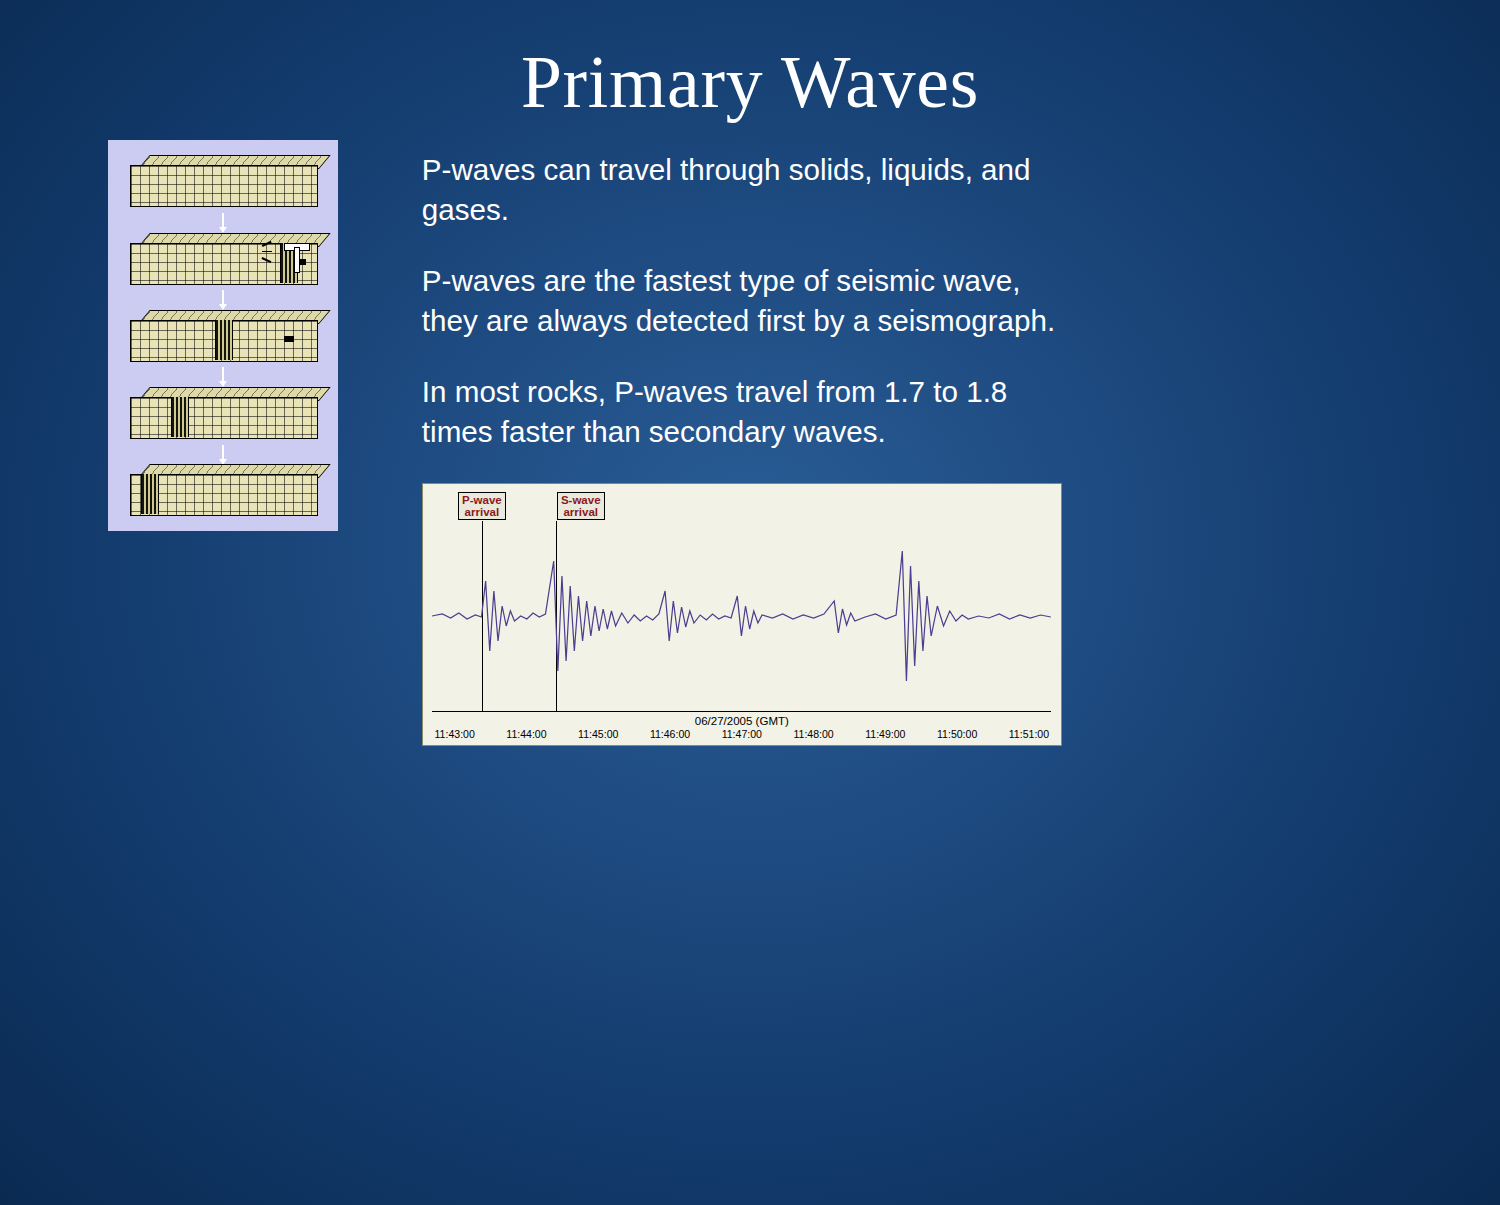Primary Waves
P-waves can travel through solids, liquids, and gases.
P-waves are the fastest type of seismic wave, they are always detected first by a seismograph.
In most rocks, P-waves travel from 1.7 to 1.8 times faster than secondary waves.
P-wave
arrival
S-wave
arrival
06/27/2005 (GMT)
11:43:00 11:44:00 11:45:00 11:46:00 11:47:00 11:48:00 11:49:00 11:50:00 11:51:00